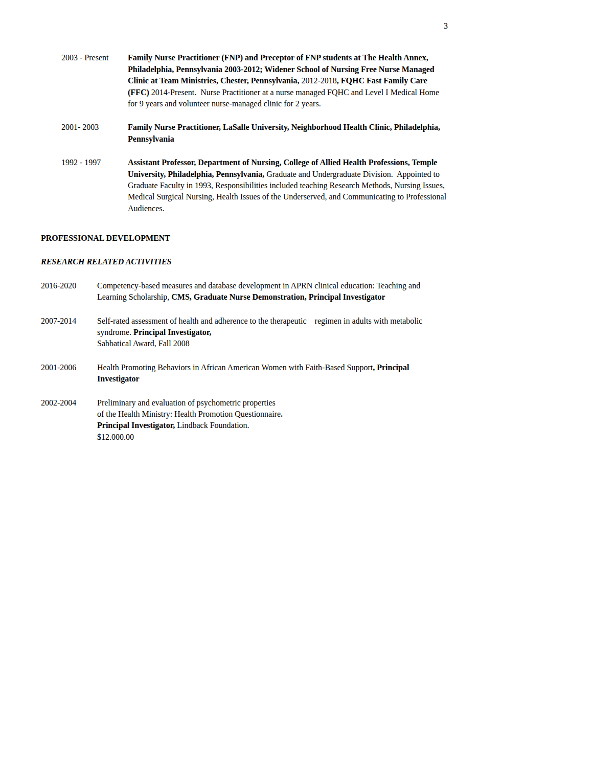3
2003 - Present
Family Nurse Practitioner (FNP) and Preceptor of FNP students at The Health Annex, Philadelphia, Pennsylvania 2003-2012; Widener School of Nursing Free Nurse Managed Clinic at Team Ministries, Chester, Pennsylvania, 2012-2018, FQHC Fast Family Care (FFC) 2014-Present. Nurse Practitioner at a nurse managed FQHC and Level I Medical Home for 9 years and volunteer nurse-managed clinic for 2 years.
2001- 2003
Family Nurse Practitioner, LaSalle University, Neighborhood Health Clinic, Philadelphia, Pennsylvania
1992 - 1997
Assistant Professor, Department of Nursing, College of Allied Health Professions, Temple University, Philadelphia, Pennsylvania, Graduate and Undergraduate Division. Appointed to Graduate Faculty in 1993, Responsibilities included teaching Research Methods, Nursing Issues, Medical Surgical Nursing, Health Issues of the Underserved, and Communicating to Professional Audiences.
PROFESSIONAL DEVELOPMENT
RESEARCH RELATED ACTIVITIES
2016-2020
Competency-based measures and database development in APRN clinical education: Teaching and Learning Scholarship, CMS, Graduate Nurse Demonstration, Principal Investigator
2007-2014
Self-rated assessment of health and adherence to the therapeutic regimen in adults with metabolic syndrome. Principal Investigator,
Sabbatical Award, Fall 2008
2001-2006
Health Promoting Behaviors in African American Women with Faith-Based Support, Principal Investigator
2002-2004
Preliminary and evaluation of psychometric properties
of the Health Ministry: Health Promotion Questionnaire.
Principal Investigator, Lindback Foundation.
$12.000.00